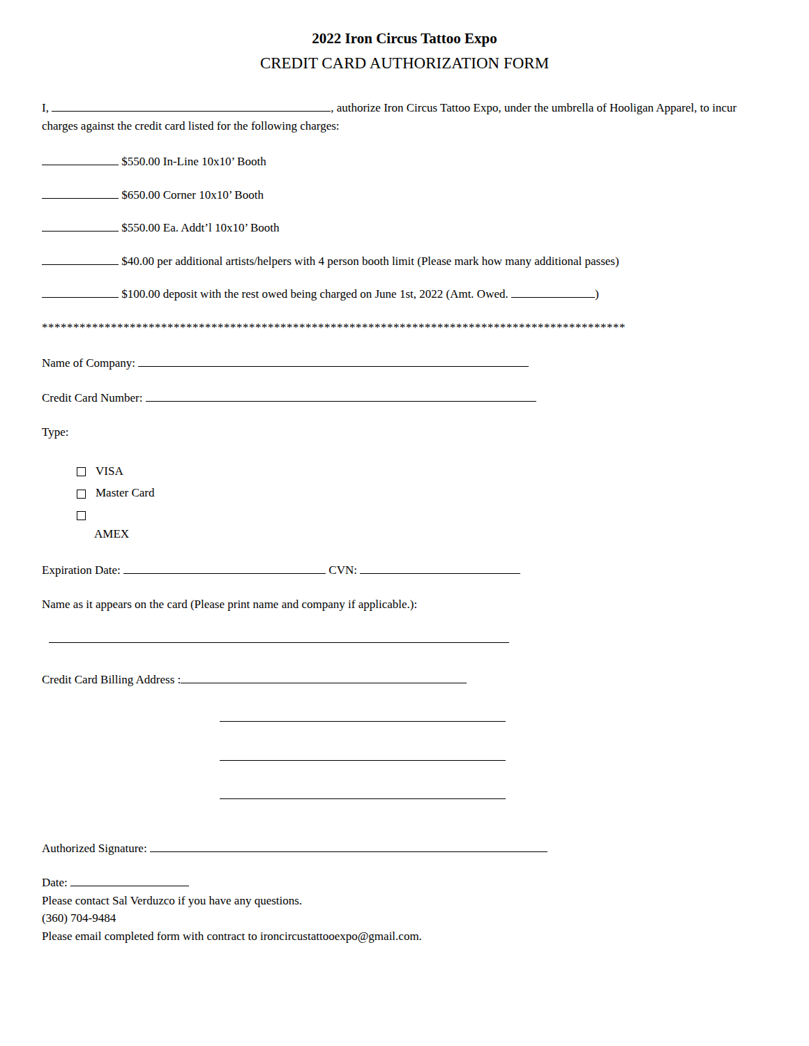2022 Iron Circus Tattoo Expo
CREDIT CARD AUTHORIZATION FORM
I, , authorize Iron Circus Tattoo Expo, under the umbrella of Hooligan Apparel, to incur charges against the credit card listed for the following charges:
$550.00 In-Line 10x10’ Booth
$650.00 Corner 10x10’ Booth
$550.00 Ea. Addt’l 10x10’ Booth
$40.00 per additional artists/helpers with 4 person booth limit (Please mark how many additional passes)
$100.00 deposit with the rest owed being charged on June 1st, 2022 (Amt. Owed. )
*********************************************************************************************
Name of Company:
Credit Card Number:
Type:
VISA
Master Card
AMEX
Expiration Date: CVN:
Name as it appears on the card (Please print name and company if applicable.):
Credit Card Billing Address :
Authorized Signature:
Date:
Please contact Sal Verduzco if you have any questions.
(360) 704-9484
Please email completed form with contract to ironcircustattooexpo@gmail.com.